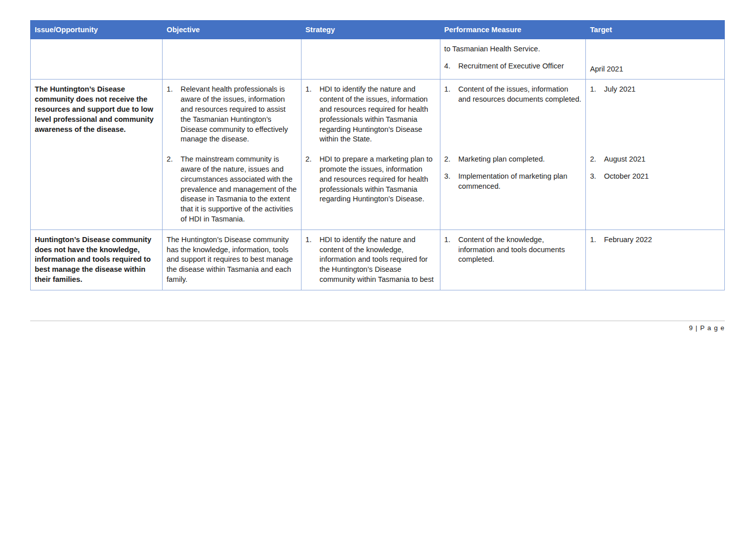| Issue/Opportunity | Objective | Strategy | Performance Measure | Target |
| --- | --- | --- | --- | --- |
| | | | to Tasmanian Health Service. 4. Recruitment of Executive Officer | April 2021 |
| The Huntington’s Disease community does not receive the resources and support due to low level professional and community awareness of the disease. | 1. Relevant health professionals is aware of the issues, information and resources required to assist the Tasmanian Huntington’s Disease community to effectively manage the disease. | 1. HDI to identify the nature and content of the issues, information and resources required for health professionals within Tasmania regarding Huntington’s Disease within the State. | 1. Content of the issues, information and resources documents completed. | 1. July 2021 |
| 2. The mainstream community is aware of the nature, issues and circumstances associated with the prevalence and management of the disease in Tasmania to the extent that it is supportive of the activities of HDI in Tasmania. | 2. HDI to prepare a marketing plan to promote the issues, information and resources required for health professionals within Tasmania regarding Huntington’s Disease. | 2. Marketing plan completed. 3. Implementation of marketing plan commenced. | 2. August 2021 3. October 2021 |
| Huntington’s Disease community does not have the knowledge, information and tools required to best manage the disease within their families. | The Huntington’s Disease community has the knowledge, information, tools and support it requires to best manage the disease within Tasmania and each family. | 1. HDI to identify the nature and content of the knowledge, information and tools required for the Huntington’s Disease community within Tasmania to best | 1. Content of the knowledge, information and tools documents completed. | 1. February 2022 |
9 | P a g e